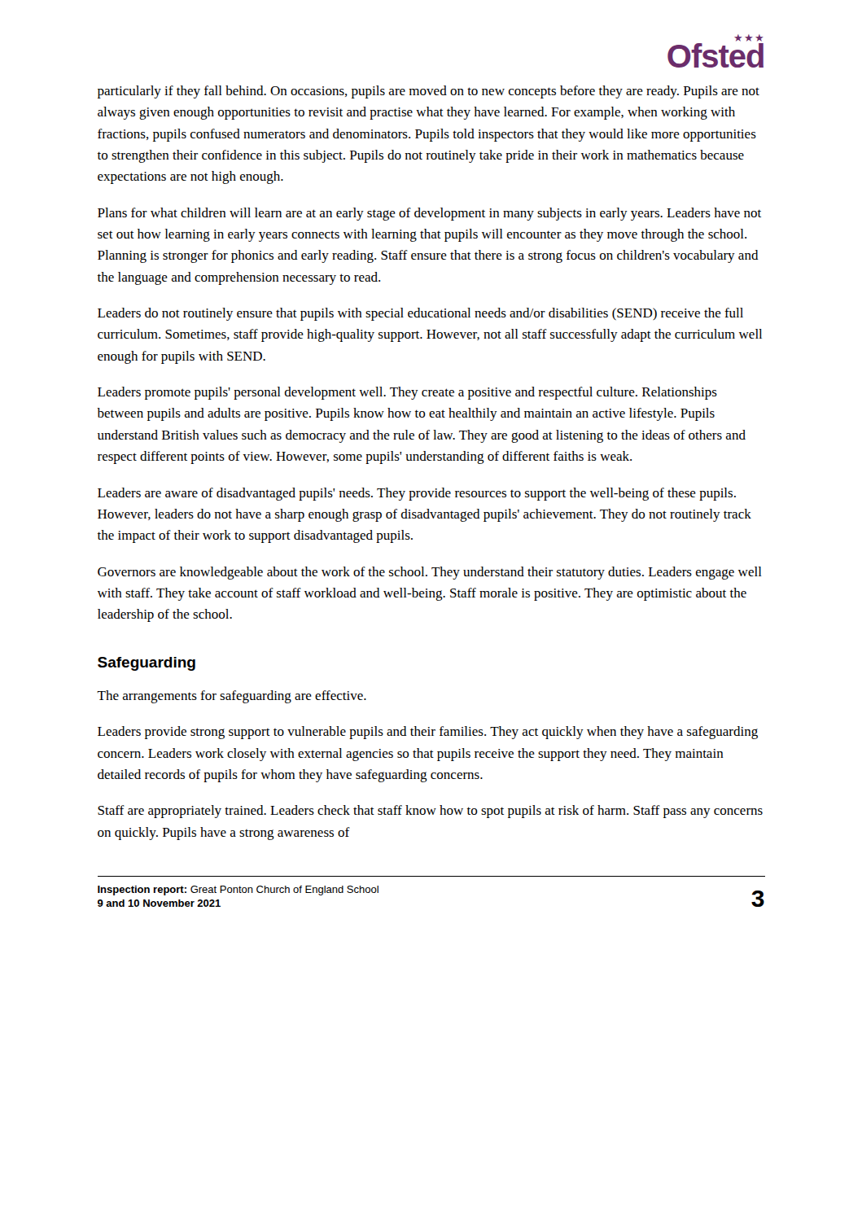★★★
Ofsted
particularly if they fall behind. On occasions, pupils are moved on to new concepts before they are ready. Pupils are not always given enough opportunities to revisit and practise what they have learned. For example, when working with fractions, pupils confused numerators and denominators. Pupils told inspectors that they would like more opportunities to strengthen their confidence in this subject. Pupils do not routinely take pride in their work in mathematics because expectations are not high enough.
Plans for what children will learn are at an early stage of development in many subjects in early years. Leaders have not set out how learning in early years connects with learning that pupils will encounter as they move through the school. Planning is stronger for phonics and early reading. Staff ensure that there is a strong focus on children's vocabulary and the language and comprehension necessary to read.
Leaders do not routinely ensure that pupils with special educational needs and/or disabilities (SEND) receive the full curriculum. Sometimes, staff provide high-quality support. However, not all staff successfully adapt the curriculum well enough for pupils with SEND.
Leaders promote pupils' personal development well. They create a positive and respectful culture. Relationships between pupils and adults are positive. Pupils know how to eat healthily and maintain an active lifestyle. Pupils understand British values such as democracy and the rule of law. They are good at listening to the ideas of others and respect different points of view. However, some pupils' understanding of different faiths is weak.
Leaders are aware of disadvantaged pupils' needs. They provide resources to support the well-being of these pupils. However, leaders do not have a sharp enough grasp of disadvantaged pupils' achievement. They do not routinely track the impact of their work to support disadvantaged pupils.
Governors are knowledgeable about the work of the school. They understand their statutory duties. Leaders engage well with staff. They take account of staff workload and well-being. Staff morale is positive. They are optimistic about the leadership of the school.
Safeguarding
The arrangements for safeguarding are effective.
Leaders provide strong support to vulnerable pupils and their families. They act quickly when they have a safeguarding concern. Leaders work closely with external agencies so that pupils receive the support they need. They maintain detailed records of pupils for whom they have safeguarding concerns.
Staff are appropriately trained. Leaders check that staff know how to spot pupils at risk of harm. Staff pass any concerns on quickly. Pupils have a strong awareness of
Inspection report: Great Ponton Church of England School
9 and 10 November 2021
3